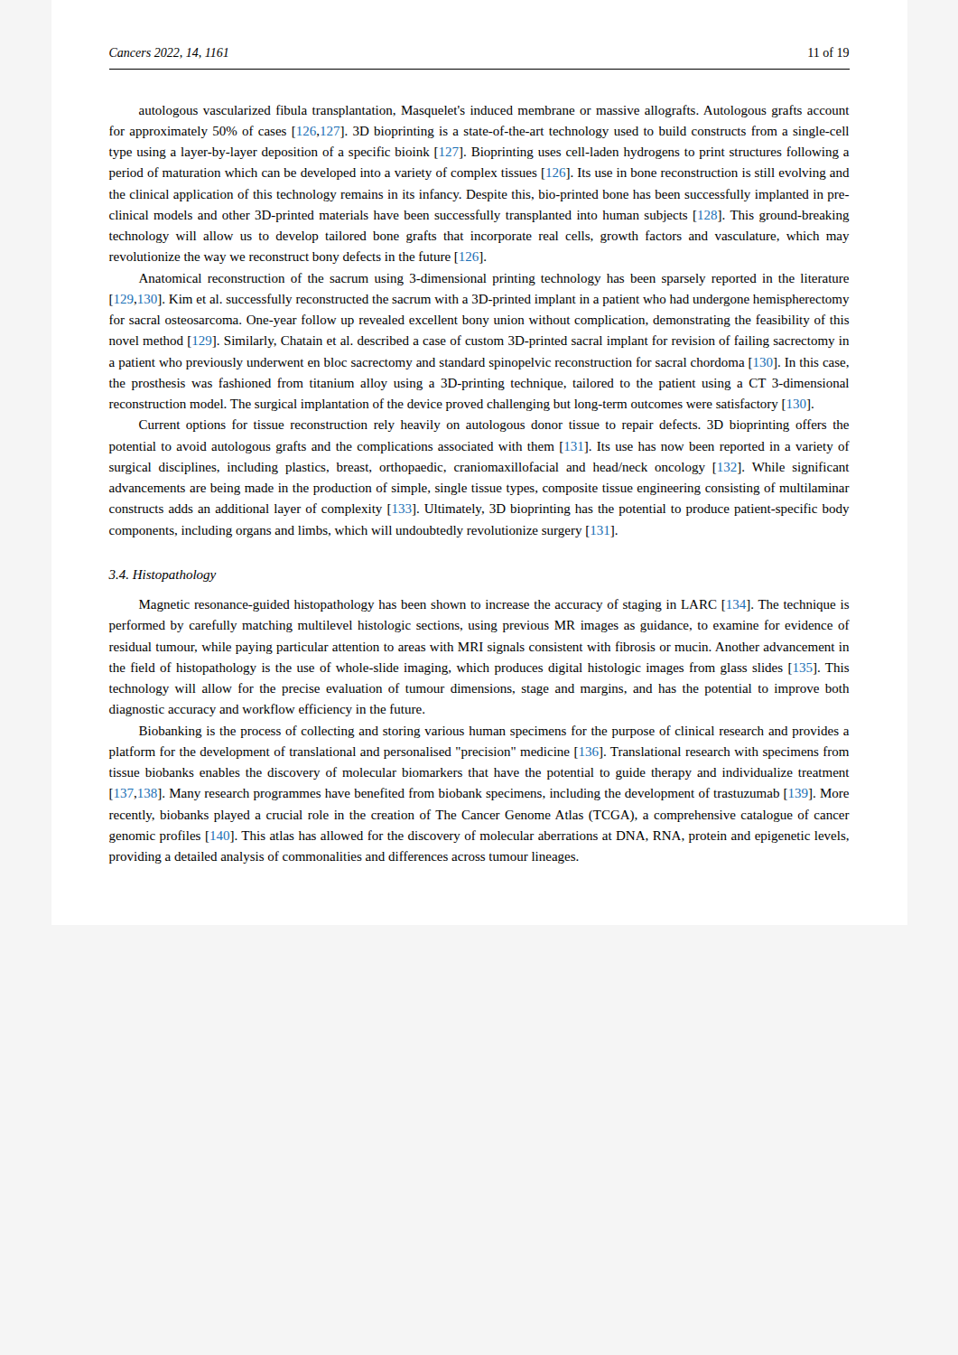Cancers 2022, 14, 1161 11 of 19
autologous vascularized fibula transplantation, Masquelet's induced membrane or massive allografts. Autologous grafts account for approximately 50% of cases [126,127]. 3D bioprinting is a state-of-the-art technology used to build constructs from a single-cell type using a layer-by-layer deposition of a specific bioink [127]. Bioprinting uses cell-laden hydrogens to print structures following a period of maturation which can be developed into a variety of complex tissues [126]. Its use in bone reconstruction is still evolving and the clinical application of this technology remains in its infancy. Despite this, bio-printed bone has been successfully implanted in pre-clinical models and other 3D-printed materials have been successfully transplanted into human subjects [128]. This ground-breaking technology will allow us to develop tailored bone grafts that incorporate real cells, growth factors and vasculature, which may revolutionize the way we reconstruct bony defects in the future [126].
Anatomical reconstruction of the sacrum using 3-dimensional printing technology has been sparsely reported in the literature [129,130]. Kim et al. successfully reconstructed the sacrum with a 3D-printed implant in a patient who had undergone hemispherectomy for sacral osteosarcoma. One-year follow up revealed excellent bony union without complication, demonstrating the feasibility of this novel method [129]. Similarly, Chatain et al. described a case of custom 3D-printed sacral implant for revision of failing sacrectomy in a patient who previously underwent en bloc sacrectomy and standard spinopelvic reconstruction for sacral chordoma [130]. In this case, the prosthesis was fashioned from titanium alloy using a 3D-printing technique, tailored to the patient using a CT 3-dimensional reconstruction model. The surgical implantation of the device proved challenging but long-term outcomes were satisfactory [130].
Current options for tissue reconstruction rely heavily on autologous donor tissue to repair defects. 3D bioprinting offers the potential to avoid autologous grafts and the complications associated with them [131]. Its use has now been reported in a variety of surgical disciplines, including plastics, breast, orthopaedic, craniomaxillofacial and head/neck oncology [132]. While significant advancements are being made in the production of simple, single tissue types, composite tissue engineering consisting of multilaminar constructs adds an additional layer of complexity [133]. Ultimately, 3D bioprinting has the potential to produce patient-specific body components, including organs and limbs, which will undoubtedly revolutionize surgery [131].
3.4. Histopathology
Magnetic resonance-guided histopathology has been shown to increase the accuracy of staging in LARC [134]. The technique is performed by carefully matching multilevel histologic sections, using previous MR images as guidance, to examine for evidence of residual tumour, while paying particular attention to areas with MRI signals consistent with fibrosis or mucin. Another advancement in the field of histopathology is the use of whole-slide imaging, which produces digital histologic images from glass slides [135]. This technology will allow for the precise evaluation of tumour dimensions, stage and margins, and has the potential to improve both diagnostic accuracy and workflow efficiency in the future.
Biobanking is the process of collecting and storing various human specimens for the purpose of clinical research and provides a platform for the development of translational and personalised "precision" medicine [136]. Translational research with specimens from tissue biobanks enables the discovery of molecular biomarkers that have the potential to guide therapy and individualize treatment [137,138]. Many research programmes have benefited from biobank specimens, including the development of trastuzumab [139]. More recently, biobanks played a crucial role in the creation of The Cancer Genome Atlas (TCGA), a comprehensive catalogue of cancer genomic profiles [140]. This atlas has allowed for the discovery of molecular aberrations at DNA, RNA, protein and epigenetic levels, providing a detailed analysis of commonalities and differences across tumour lineages.